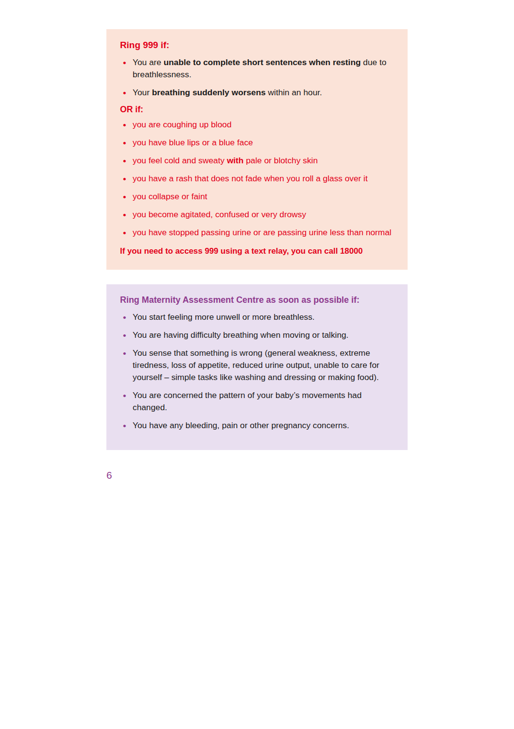Ring 999 if:
You are unable to complete short sentences when resting due to breathlessness.
Your breathing suddenly worsens within an hour.
OR if:
you are coughing up blood
you have blue lips or a blue face
you feel cold and sweaty with pale or blotchy skin
you have a rash that does not fade when you roll a glass over it
you collapse or faint
you become agitated, confused or very drowsy
you have stopped passing urine or are passing urine less than normal
If you need to access 999 using a text relay, you can call 18000
Ring Maternity Assessment Centre as soon as possible if:
You start feeling more unwell or more breathless.
You are having difficulty breathing when moving or talking.
You sense that something is wrong (general weakness, extreme tiredness, loss of appetite, reduced urine output, unable to care for yourself – simple tasks like washing and dressing or making food).
You are concerned the pattern of your baby’s movements had changed.
You have any bleeding, pain or other pregnancy concerns.
6